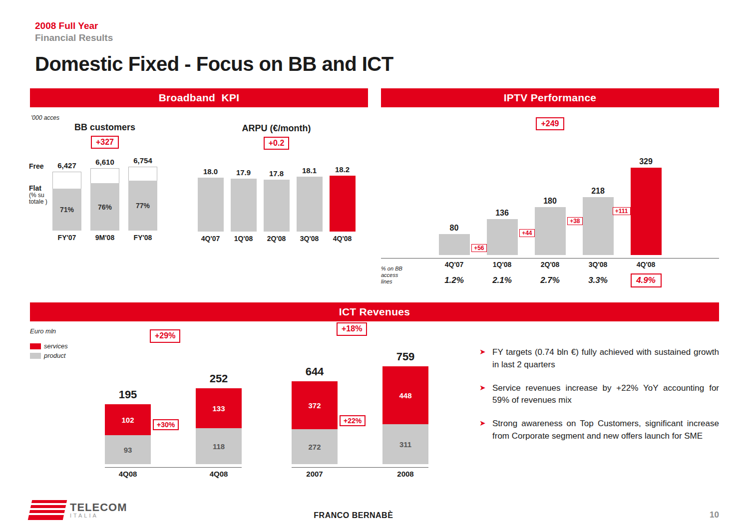2008 Full Year
Financial Results
Domestic Fixed - Focus on BB and ICT
Broadband KPI
'000 acces
BB customers
+327
6,427
71%
6,610
76%
6,754
77%
FY'079M'08 FY'08
Free
Flat(% su
totale )
ARPU (€/month)
+0.2
18.0
17.9
17.8
18.1
18.2
4Q'07 1Q'08 2Q'08 3Q'08 4Q'08
IPTV Performance
+249
80
+56
136
+44
180
+38
218
+111
329
4Q'071Q'082Q'083Q'084Q'08
1.2% 2.1% 2.7% 3.3% 4.9%
% on BB
access
lines
ICT Revenues
Euro mln
services
product
+29%
195
102
93
252
133
118
4Q084Q08
+30%
+18%
644
372
272
759
448
311
20072008
+22%
FY targets (0.74 bln €) fully achieved with sustained growth in last 2 quarters
Service revenues increase by +22% YoY accounting for 59% of revenues mix
Strong awareness on Top Customers, significant increase from Corporate segment and new offers launch for SME
TELECOMITALIA
FRANCO BERNABÈ
10